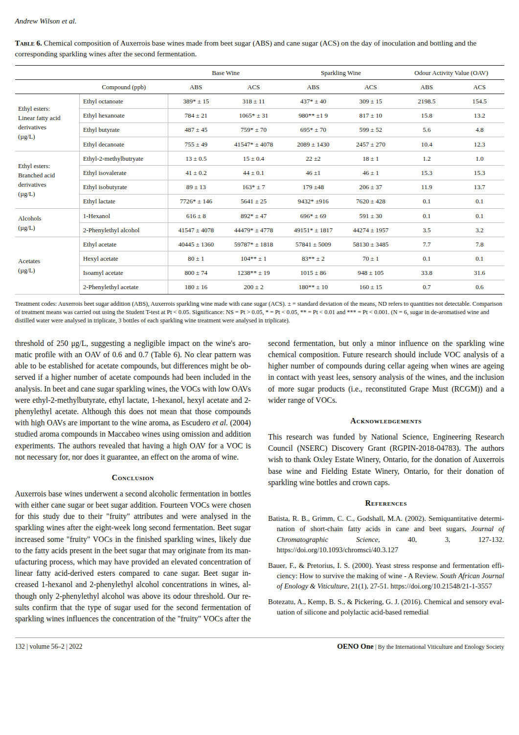Andrew Wilson et al.
Table 6. Chemical composition of Auxerrois base wines made from beet sugar (ABS) and cane sugar (ACS) on the day of inoculation and bottling and the corresponding sparkling wines after the second fermentation.
| | Base Wine | Sparkling Wine | Odour Activity Value (OAV) |
| --- | --- | --- | --- |
| | Compound (ppb) | ABS | ACS | ABS | ACS | ABS | ACS |
| Ethyl esters: Linear fatty acid derivatives (µg/L) | Ethyl octanoate | 389* ± 15 | 318 ± 11 | 437* ± 40 | 309 ± 15 | 2198.5 | 154.5 |
| Ethyl hexanoate | 784 ± 21 | 1065* ± 31 | 980** ±1 9 | 817 ± 10 | 15.8 | 13.2 |
| Ethyl butyrate | 487 ± 45 | 759* ± 70 | 695* ± 70 | 599 ± 52 | 5.6 | 4.8 |
| Ethyl decanoate | 755 ± 49 | 41547* ± 4078 | 2089 ± 1430 | 2457 ± 270 | 10.4 | 12.3 |
| Ethyl esters: Branched acid derivatives (µg/L) | Ethyl-2-methylbutryate | 13 ± 0.5 | 15 ± 0.4 | 22 ±2 | 18 ± 1 | 1.2 | 1.0 |
| Ethyl isovalerate | 41 ± 0.2 | 44 ± 0.1 | 46 ±1 | 46 ± 1 | 15.3 | 15.3 |
| Ethyl isobutyrate | 89 ± 13 | 163* ± 7 | 179 ±48 | 206 ± 37 | 11.9 | 13.7 |
| Ethyl lactate | 7726* ± 146 | 5641 ± 25 | 9432* ±916 | 7620 ± 428 | 0.1 | 0.1 |
| Alcohols (µg/L) | 1-Hexanol | 616 ± 8 | 892* ± 47 | 696* ± 69 | 591 ± 30 | 0.1 | 0.1 |
| 2-Phenylethyl alcohol | 41547 ± 4078 | 44479* ± 4778 | 49151* ± 1817 | 44274 ± 1957 | 3.5 | 3.2 |
| Acetates (µg/L) | Ethyl acetate | 40445 ± 1360 | 59787* ± 1818 | 57841 ± 5009 | 58130 ± 3485 | 7.7 | 7.8 |
| Hexyl acetate | 80 ± 1 | 104** ± 1 | 83** ± 2 | 70 ± 1 | 0.1 | 0.1 |
| Isoamyl acetate | 800 ± 74 | 1238** ± 19 | 1015 ± 86 | 948 ± 105 | 33.8 | 31.6 |
| 2-Phenylethyl acetate | 180 ± 16 | 200 ± 2 | 180** ± 10 | 160 ± 15 | 0.7 | 0.6 |
Treatment codes: Auxerrois beet sugar addition (ABS), Auxerrois sparkling wine made with cane sugar (ACS). ± = standard deviation of the means, ND refers to quantities not detectable. Comparison of treatment means was carried out using the Student T-test at Pt < 0.05. Significance: NS = Pt > 0.05, * = Pt < 0.05, ** = Pt < 0.01 and *** = Pt < 0.001. (N = 6, sugar in de-aromatised wine and distilled water were analysed in triplicate, 3 bottles of each sparkling wine treatment were analysed in triplicate).
threshold of 250 μg/L, suggesting a negligible impact on the wine's aromatic profile with an OAV of 0.6 and 0.7 (Table 6). No clear pattern was able to be established for acetate compounds, but differences might be observed if a higher number of acetate compounds had been included in the analysis. In beet and cane sugar sparkling wines, the VOCs with low OAVs were ethyl-2-methylbutyrate, ethyl lactate, 1-hexanol, hexyl acetate and 2-phenylethyl acetate. Although this does not mean that those compounds with high OAVs are important to the wine aroma, as Escudero et al. (2004) studied aroma compounds in Maccabeo wines using omission and addition experiments. The authors revealed that having a high OAV for a VOC is not necessary for, nor does it guarantee, an effect on the aroma of wine.
Conclusion
Auxerrois base wines underwent a second alcoholic fermentation in bottles with either cane sugar or beet sugar addition. Fourteen VOCs were chosen for this study due to their "fruity" attributes and were analysed in the sparkling wines after the eight-week long second fermentation. Beet sugar increased some "fruity" VOCs in the finished sparkling wines, likely due to the fatty acids present in the beet sugar that may originate from its manufacturing process, which may have provided an elevated concentration of linear fatty acid-derived esters compared to cane sugar. Beet sugar increased 1-hexanol and 2-phenylethyl alcohol concentrations in wines, although only 2-phenylethyl alcohol was above its odour threshold. Our results confirm that the type of sugar used for the second fermentation of sparkling wines influences the concentration of the "fruity" VOCs after the second fermentation, but only a minor influence on the sparkling wine chemical composition. Future research should include VOC analysis of a higher number of compounds during cellar ageing when wines are ageing in contact with yeast lees, sensory analysis of the wines, and the inclusion of more sugar products (i.e., reconstituted Grape Must (RCGM)) and a wider range of VOCs.
Acknowledgements
This research was funded by National Science, Engineering Research Council (NSERC) Discovery Grant (RGPIN-2018-04783). The authors wish to thank Oxley Estate Winery, Ontario, for the donation of Auxerrois base wine and Fielding Estate Winery, Ontario, for their donation of sparkling wine bottles and crown caps.
References
Batista, R. B., Grimm, C. C., Godshall, M.A. (2002). Semiquantitative determination of short-chain fatty acids in cane and beet sugars, Journal of Chromatographic Science, 40, 3, 127-132. https://doi.org/10.1093/chromsci/40.3.127
Bauer, F., & Pretorius, I. S. (2000). Yeast stress response and fermentation efficiency: How to survive the making of wine - A Review. South African Journal of Enology & Viticulture, 21(1), 27-51. https://doi.org/10.21548/21-1-3557
Botezatu, A., Kemp, B. S., & Pickering, G. J. (2016). Chemical and sensory evaluation of silicone and polylactic acid-based remedial
132 | volume 56–2 | 2022
OENO One | By the International Viticulture and Enology Society